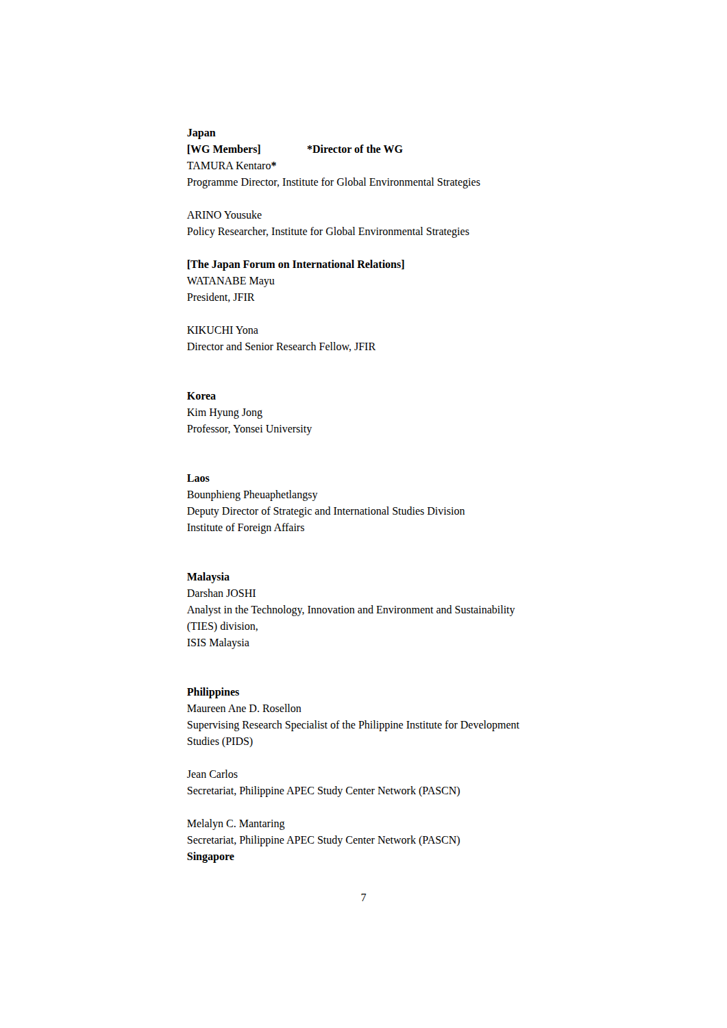Japan
[WG Members] *Director of the WG
TAMURA Kentaro*
Programme Director, Institute for Global Environmental Strategies
ARINO Yousuke
Policy Researcher, Institute for Global Environmental Strategies
[The Japan Forum on International Relations]
WATANABE Mayu
President, JFIR
KIKUCHI Yona
Director and Senior Research Fellow, JFIR
Korea
Kim Hyung Jong
Professor, Yonsei University
Laos
Bounphieng Pheuaphetlangsy
Deputy Director of Strategic and International Studies Division
Institute of Foreign Affairs
Malaysia
Darshan JOSHI
Analyst in the Technology, Innovation and Environment and Sustainability (TIES) division,
ISIS Malaysia
Philippines
Maureen Ane D. Rosellon
Supervising Research Specialist of the Philippine Institute for Development Studies (PIDS)
Jean Carlos
Secretariat, Philippine APEC Study Center Network (PASCN)
Melalyn C. Mantaring
Secretariat, Philippine APEC Study Center Network (PASCN)
Singapore
7